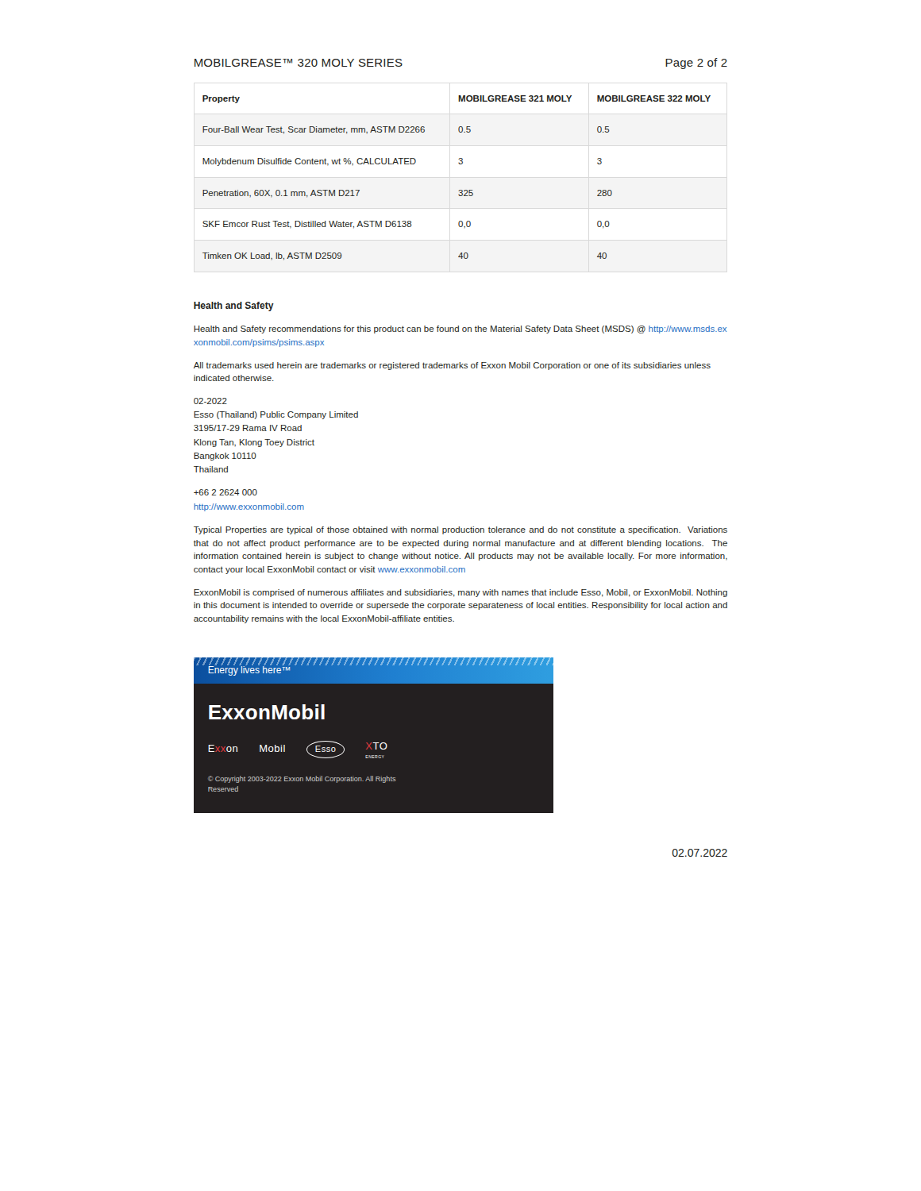MOBILGREASE™ 320 MOLY SERIES
Page 2 of 2
| Property | MOBILGREASE 321 MOLY | MOBILGREASE 322 MOLY |
| --- | --- | --- |
| Four-Ball Wear Test, Scar Diameter, mm, ASTM D2266 | 0.5 | 0.5 |
| Molybdenum Disulfide Content, wt %, CALCULATED | 3 | 3 |
| Penetration, 60X, 0.1 mm, ASTM D217 | 325 | 280 |
| SKF Emcor Rust Test, Distilled Water, ASTM D6138 | 0,0 | 0,0 |
| Timken OK Load, lb, ASTM D2509 | 40 | 40 |
Health and Safety
Health and Safety recommendations for this product can be found on the Material Safety Data Sheet (MSDS) @ http://www.msds.exxonmobil.com/psims/psims.aspx
All trademarks used herein are trademarks or registered trademarks of Exxon Mobil Corporation or one of its subsidiaries unless indicated otherwise.
02-2022
Esso (Thailand) Public Company Limited
3195/17-29 Rama IV Road
Klong Tan, Klong Toey District
Bangkok 10110
Thailand
+66 2 2624 000
http://www.exxonmobil.com
Typical Properties are typical of those obtained with normal production tolerance and do not constitute a specification. Variations that do not affect product performance are to be expected during normal manufacture and at different blending locations. The information contained herein is subject to change without notice. All products may not be available locally. For more information, contact your local ExxonMobil contact or visit www.exxonmobil.com
ExxonMobil is comprised of numerous affiliates and subsidiaries, many with names that include Esso, Mobil, or ExxonMobil. Nothing in this document is intended to override or supersede the corporate separateness of local entities. Responsibility for local action and accountability remains with the local ExxonMobil-affiliate entities.
Energy lives here™
ExxonMobil
Exxon
Mobil
Esso
XTOENERGY
© Copyright 2003-2022 Exxon Mobil Corporation. All Rights Reserved
02.07.2022